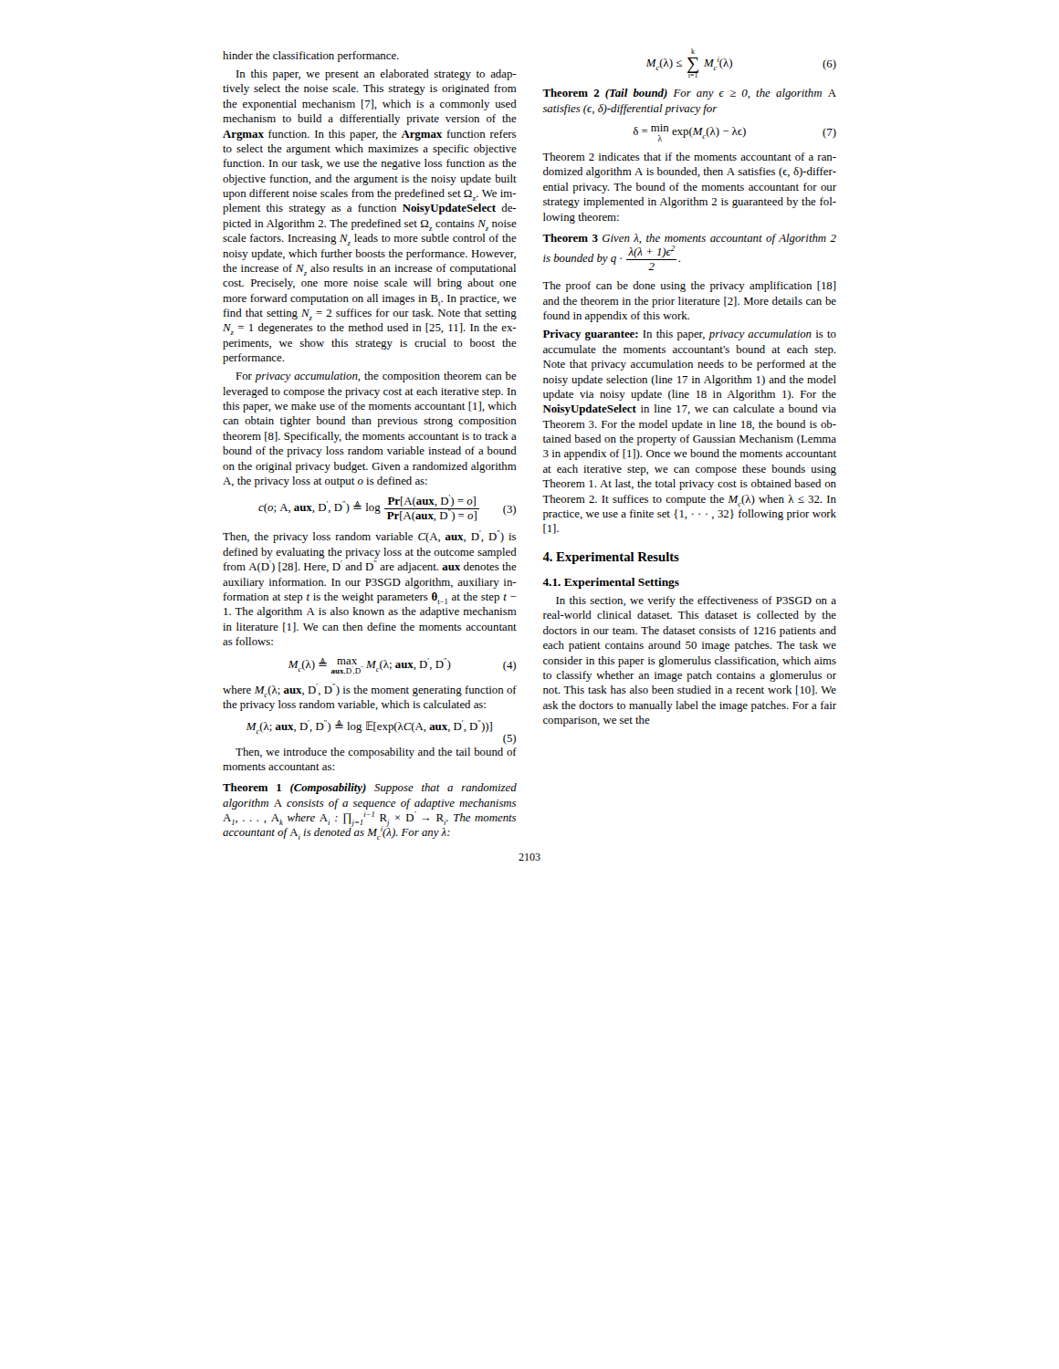hinder the classification performance.
In this paper, we present an elaborated strategy to adaptively select the noise scale. This strategy is originated from the exponential mechanism [7], which is a commonly used mechanism to build a differentially private version of the Argmax function. In this paper, the Argmax function refers to select the argument which maximizes a specific objective function. In our task, we use the negative loss function as the objective function, and the argument is the noisy update built upon different noise scales from the predefined set Ωz. We implement this strategy as a function NoisyUpdateSelect depicted in Algorithm 2. The predefined set Ωz contains Nz noise scale factors. Increasing Nz leads to more subtle control of the noisy update, which further boosts the performance. However, the increase of Nz also results in an increase of computational cost. Precisely, one more noise scale will bring about one more forward computation on all images in Bt. In practice, we find that setting Nz = 2 suffices for our task. Note that setting Nz = 1 degenerates to the method used in [25, 11]. In the experiments, we show this strategy is crucial to boost the performance.
For privacy accumulation, the composition theorem can be leveraged to compose the privacy cost at each iterative step. In this paper, we make use of the moments accountant [1], which can obtain tighter bound than previous strong composition theorem [8]. Specifically, the moments accountant is to track a bound of the privacy loss random variable instead of a bound on the original privacy budget. Given a randomized algorithm A, the privacy loss at output o is defined as:
c(o; A, aux, D′, D″) ≜ log Pr[A(aux, D′) = o] Pr[A(aux, D″) = o] (3)
Then, the privacy loss random variable C(A, aux, D′, D″) is defined by evaluating the privacy loss at the outcome sampled from A(D′) [28]. Here, D′ and D″ are adjacent. aux denotes the auxiliary information. In our P3SGD algorithm, auxiliary information at step t is the weight parameters θt−1 at the step t − 1. The algorithm A is also known as the adaptive mechanism in literature [1]. We can then define the moments accountant as follows:
Mc(λ) ≜ max aux,D′,D″ Mc(λ; aux, D′, D″) (4)
where Mc(λ; aux, D′, D″) is the moment generating function of the privacy loss random variable, which is calculated as:
Mc(λ; aux, D′, D″) ≜ log 𝔼[exp(λC(A, aux, D′, D″))] (5)
Then, we introduce the composability and the tail bound of moments accountant as:
Theorem 1 (Composability) Suppose that a randomized algorithm A consists of a sequence of adaptive mechanisms A1, . . . , Ak where Ai : ∏j=1i−1 Rj × D′ → Ri. The moments accountant of Ai is denoted as Mci(λ). For any λ:
Mc(λ) ≤ k∑i=1 Mci(λ) (6)
Theorem 2 (Tail bound) For any ϵ ≥ 0, the algorithm A satisfies (ϵ, δ)-differential privacy for
δ = min λ exp(Mc(λ) − λϵ) (7)
Theorem 2 indicates that if the moments accountant of a randomized algorithm A is bounded, then A satisfies (ϵ, δ)-differential privacy. The bound of the moments accountant for our strategy implemented in Algorithm 2 is guaranteed by the following theorem:
Theorem 3 Given λ, the moments accountant of Algorithm 2 is bounded by q · λ(λ + 1)ϵ22.
The proof can be done using the privacy amplification [18] and the theorem in the prior literature [2]. More details can be found in appendix of this work.
Privacy guarantee: In this paper, privacy accumulation is to accumulate the moments accountant's bound at each step. Note that privacy accumulation needs to be performed at the noisy update selection (line 17 in Algorithm 1) and the model update via noisy update (line 18 in Algorithm 1). For the NoisyUpdateSelect in line 17, we can calculate a bound via Theorem 3. For the model update in line 18, the bound is obtained based on the property of Gaussian Mechanism (Lemma 3 in appendix of [1]). Once we bound the moments accountant at each iterative step, we can compose these bounds using Theorem 1. At last, the total privacy cost is obtained based on Theorem 2. It suffices to compute the Mc(λ) when λ ≤ 32. In practice, we use a finite set {1, · · · , 32} following prior work [1].
4. Experimental Results
4.1. Experimental Settings
In this section, we verify the effectiveness of P3SGD on a real-world clinical dataset. This dataset is collected by the doctors in our team. The dataset consists of 1216 patients and each patient contains around 50 image patches. The task we consider in this paper is glomerulus classification, which aims to classify whether an image patch contains a glomerulus or not. This task has also been studied in a recent work [10]. We ask the doctors to manually label the image patches. For a fair comparison, we set the
2103